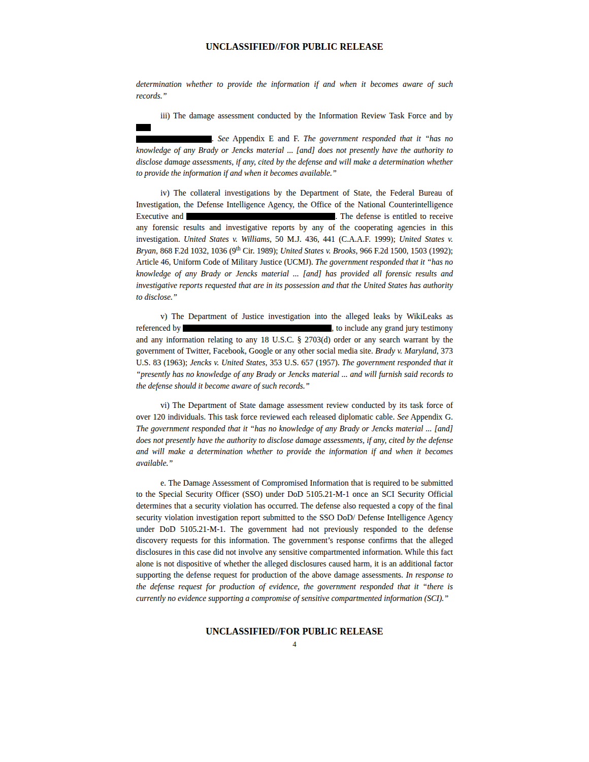UNCLASSIFIED//FOR PUBLIC RELEASE
determination whether to provide the information if and when it becomes aware of such records.”
iii) The damage assessment conducted by the Information Review Task Force and by
. See Appendix E and F. The government responded that it “has no knowledge of any Brady or Jencks material ... [and] does not presently have the authority to disclose damage assessments, if any, cited by the defense and will make a determination whether to provide the information if and when it becomes available.”
iv) The collateral investigations by the Department of State, the Federal Bureau of Investigation, the Defense Intelligence Agency, the Office of the National Counterintelligence Executive and . The defense is entitled to receive any forensic results and investigative reports by any of the cooperating agencies in this investigation. United States v. Williams, 50 M.J. 436, 441 (C.A.A.F. 1999); United States v. Bryan, 868 F.2d 1032, 1036 (9th Cir. 1989); United States v. Brooks, 966 F.2d 1500, 1503 (1992); Article 46, Uniform Code of Military Justice (UCMJ). The government responded that it “has no knowledge of any Brady or Jencks material ... [and] has provided all forensic results and investigative reports requested that are in its possession and that the United States has authority to disclose.”
v) The Department of Justice investigation into the alleged leaks by WikiLeaks as referenced by , to include any grand jury testimony and any information relating to any 18 U.S.C. § 2703(d) order or any search warrant by the government of Twitter, Facebook, Google or any other social media site. Brady v. Maryland, 373 U.S. 83 (1963); Jencks v. United States, 353 U.S. 657 (1957). The government responded that it “presently has no knowledge of any Brady or Jencks material ... and will furnish said records to the defense should it become aware of such records.”
vi) The Department of State damage assessment review conducted by its task force of over 120 individuals. This task force reviewed each released diplomatic cable. See Appendix G. The government responded that it “has no knowledge of any Brady or Jencks material ... [and] does not presently have the authority to disclose damage assessments, if any, cited by the defense and will make a determination whether to provide the information if and when it becomes available.”
e. The Damage Assessment of Compromised Information that is required to be submitted to the Special Security Officer (SSO) under DoD 5105.21-M-1 once an SCI Security Official determines that a security violation has occurred. The defense also requested a copy of the final security violation investigation report submitted to the SSO DoD/ Defense Intelligence Agency under DoD 5105.21-M-1. The government had not previously responded to the defense discovery requests for this information. The government’s response confirms that the alleged disclosures in this case did not involve any sensitive compartmented information. While this fact alone is not dispositive of whether the alleged disclosures caused harm, it is an additional factor supporting the defense request for production of the above damage assessments. In response to the defense request for production of evidence, the government responded that it “there is currently no evidence supporting a compromise of sensitive compartmented information (SCI).”
UNCLASSIFIED//FOR PUBLIC RELEASE
4